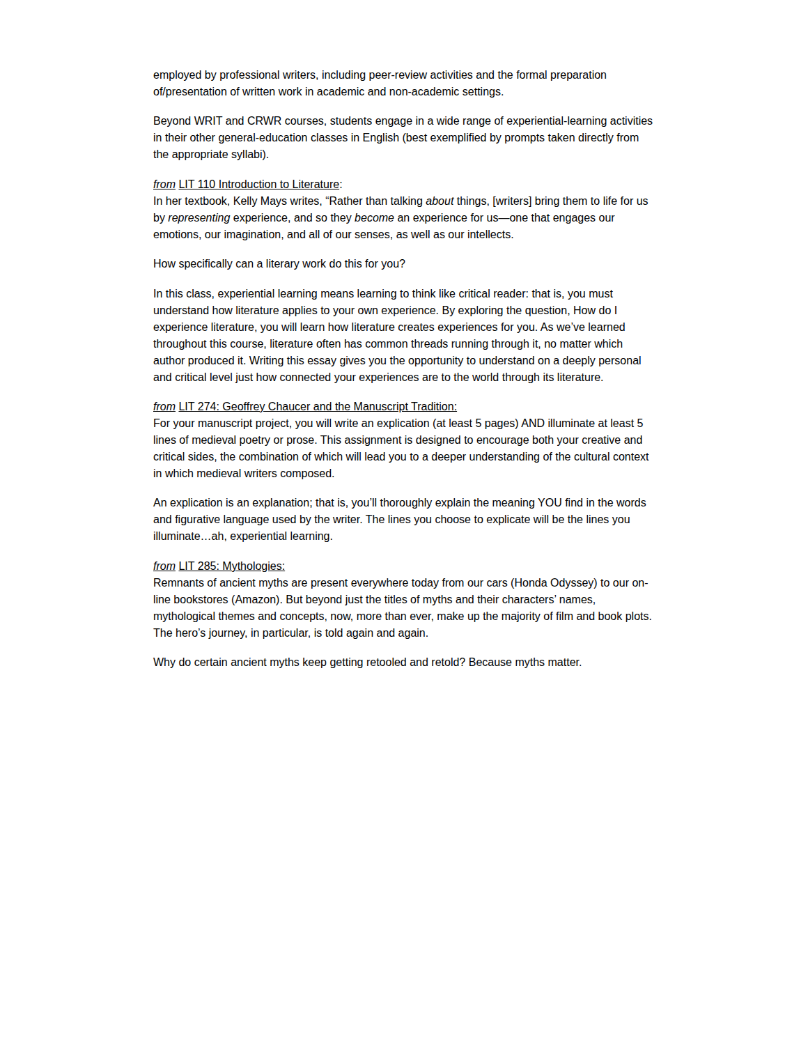employed by professional writers, including peer-review activities and the formal preparation of/presentation of written work in academic and non-academic settings.
Beyond WRIT and CRWR courses, students engage in a wide range of experiential-learning activities in their other general-education classes in English (best exemplified by prompts taken directly from the appropriate syllabi).
from LIT 110 Introduction to Literature:
In her textbook, Kelly Mays writes, “Rather than talking about things, [writers] bring them to life for us by representing experience, and so they become an experience for us—one that engages our emotions, our imagination, and all of our senses, as well as our intellects.
How specifically can a literary work do this for you?
In this class, experiential learning means learning to think like critical reader: that is, you must understand how literature applies to your own experience. By exploring the question, How do I experience literature, you will learn how literature creates experiences for you. As we’ve learned throughout this course, literature often has common threads running through it, no matter which author produced it. Writing this essay gives you the opportunity to understand on a deeply personal and critical level just how connected your experiences are to the world through its literature.
from LIT 274: Geoffrey Chaucer and the Manuscript Tradition:
For your manuscript project, you will write an explication (at least 5 pages) AND illuminate at least 5 lines of medieval poetry or prose. This assignment is designed to encourage both your creative and critical sides, the combination of which will lead you to a deeper understanding of the cultural context in which medieval writers composed.
An explication is an explanation; that is, you’ll thoroughly explain the meaning YOU find in the words and figurative language used by the writer. The lines you choose to explicate will be the lines you illuminate…ah, experiential learning.
from LIT 285: Mythologies:
Remnants of ancient myths are present everywhere today from our cars (Honda Odyssey) to our on-line bookstores (Amazon). But beyond just the titles of myths and their characters’ names, mythological themes and concepts, now, more than ever, make up the majority of film and book plots. The hero’s journey, in particular, is told again and again.
Why do certain ancient myths keep getting retooled and retold? Because myths matter.